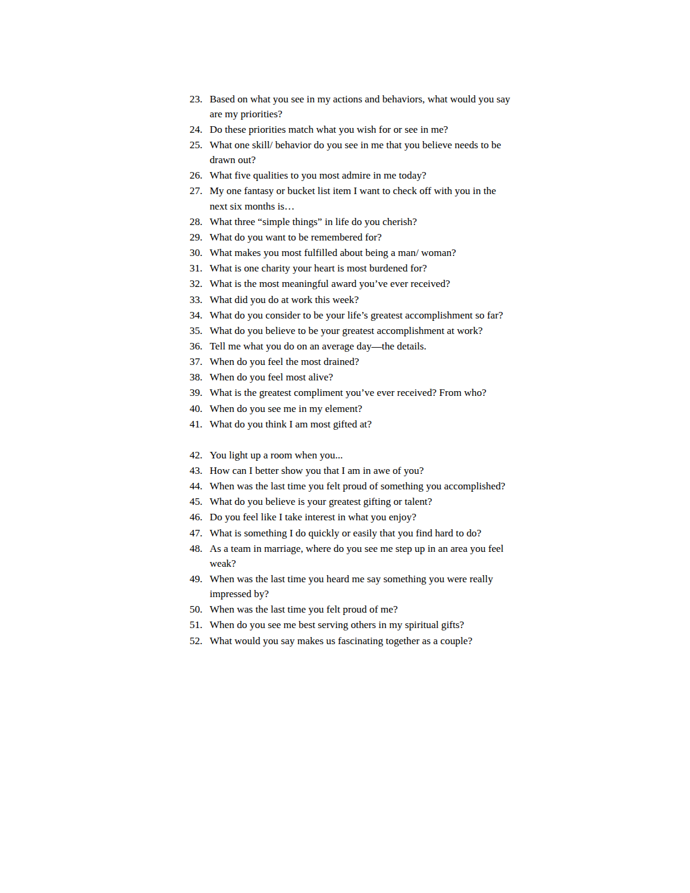Based on what you see in my actions and behaviors, what would you say are my priorities?
Do these priorities match what you wish for or see in me?
What one skill/ behavior do you see in me that you believe needs to be drawn out?
What five qualities to you most admire in me today?
My one fantasy or bucket list item I want to check off with you in the next six months is…
What three “simple things” in life do you cherish?
What do you want to be remembered for?
What makes you most fulfilled about being a man/ woman?
What is one charity your heart is most burdened for?
What is the most meaningful award you’ve ever received?
What did you do at work this week?
What do you consider to be your life’s greatest accomplishment so far?
What do you believe to be your greatest accomplishment at work?
Tell me what you do on an average day—the details.
When do you feel the most drained?
When do you feel most alive?
What is the greatest compliment you’ve ever received? From who?
When do you see me in my element?
What do you think I am most gifted at?
You light up a room when you...
How can I better show you that I am in awe of you?
When was the last time you felt proud of something you accomplished?
What do you believe is your greatest gifting or talent?
Do you feel like I take interest in what you enjoy?
What is something I do quickly or easily that you find hard to do?
As a team in marriage, where do you see me step up in an area you feel weak?
When was the last time you heard me say something you were really impressed by?
When was the last time you felt proud of me?
When do you see me best serving others in my spiritual gifts?
What would you say makes us fascinating together as a couple?